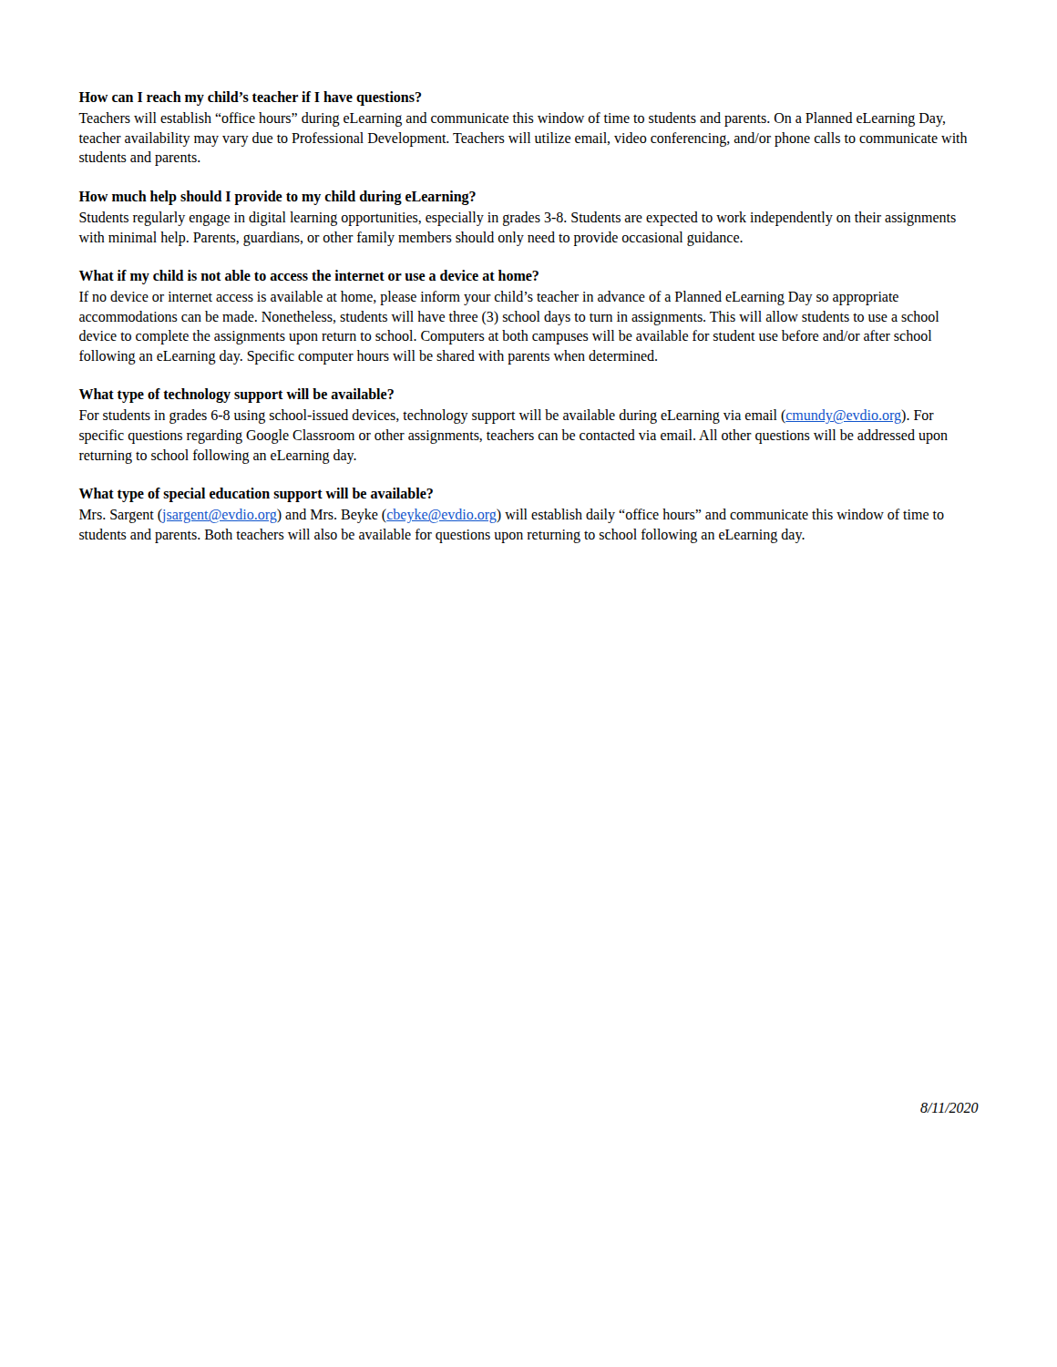How can I reach my child’s teacher if I have questions?
Teachers will establish “office hours” during eLearning and communicate this window of time to students and parents. On a Planned eLearning Day, teacher availability may vary due to Professional Development. Teachers will utilize email, video conferencing, and/or phone calls to communicate with students and parents.
How much help should I provide to my child during eLearning?
Students regularly engage in digital learning opportunities, especially in grades 3-8. Students are expected to work independently on their assignments with minimal help. Parents, guardians, or other family members should only need to provide occasional guidance.
What if my child is not able to access the internet or use a device at home?
If no device or internet access is available at home, please inform your child’s teacher in advance of a Planned eLearning Day so appropriate accommodations can be made. Nonetheless, students will have three (3) school days to turn in assignments. This will allow students to use a school device to complete the assignments upon return to school. Computers at both campuses will be available for student use before and/or after school following an eLearning day. Specific computer hours will be shared with parents when determined.
What type of technology support will be available?
For students in grades 6-8 using school-issued devices, technology support will be available during eLearning via email (cmundy@evdio.org). For specific questions regarding Google Classroom or other assignments, teachers can be contacted via email. All other questions will be addressed upon returning to school following an eLearning day.
What type of special education support will be available?
Mrs. Sargent (jsargent@evdio.org) and Mrs. Beyke (cbeyke@evdio.org) will establish daily “office hours” and communicate this window of time to students and parents. Both teachers will also be available for questions upon returning to school following an eLearning day.
8/11/2020